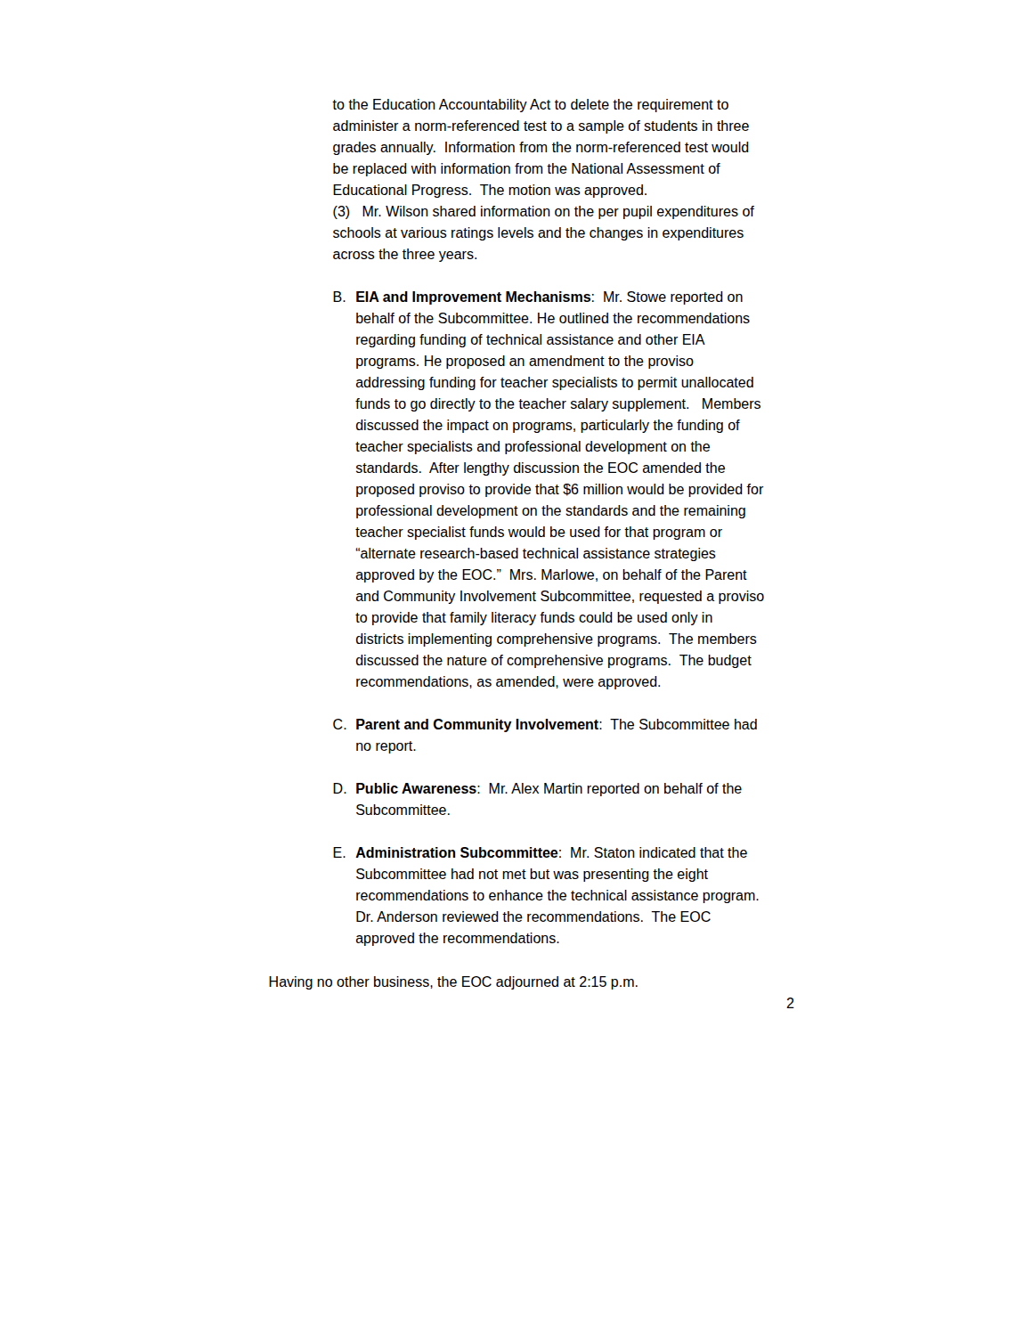to the Education Accountability Act to delete the requirement to administer a norm-referenced test to a sample of students in three grades annually. Information from the norm-referenced test would be replaced with information from the National Assessment of Educational Progress. The motion was approved.
(3) Mr. Wilson shared information on the per pupil expenditures of schools at various ratings levels and the changes in expenditures across the three years.
B. EIA and Improvement Mechanisms: Mr. Stowe reported on behalf of the Subcommittee. He outlined the recommendations regarding funding of technical assistance and other EIA programs. He proposed an amendment to the proviso addressing funding for teacher specialists to permit unallocated funds to go directly to the teacher salary supplement. Members discussed the impact on programs, particularly the funding of teacher specialists and professional development on the standards. After lengthy discussion the EOC amended the proposed proviso to provide that $6 million would be provided for professional development on the standards and the remaining teacher specialist funds would be used for that program or “alternate research-based technical assistance strategies approved by the EOC.” Mrs. Marlowe, on behalf of the Parent and Community Involvement Subcommittee, requested a proviso to provide that family literacy funds could be used only in districts implementing comprehensive programs. The members discussed the nature of comprehensive programs. The budget recommendations, as amended, were approved.
C. Parent and Community Involvement: The Subcommittee had no report.
D. Public Awareness: Mr. Alex Martin reported on behalf of the Subcommittee.
E. Administration Subcommittee: Mr. Staton indicated that the Subcommittee had not met but was presenting the eight recommendations to enhance the technical assistance program. Dr. Anderson reviewed the recommendations. The EOC approved the recommendations.
Having no other business, the EOC adjourned at 2:15 p.m.
2